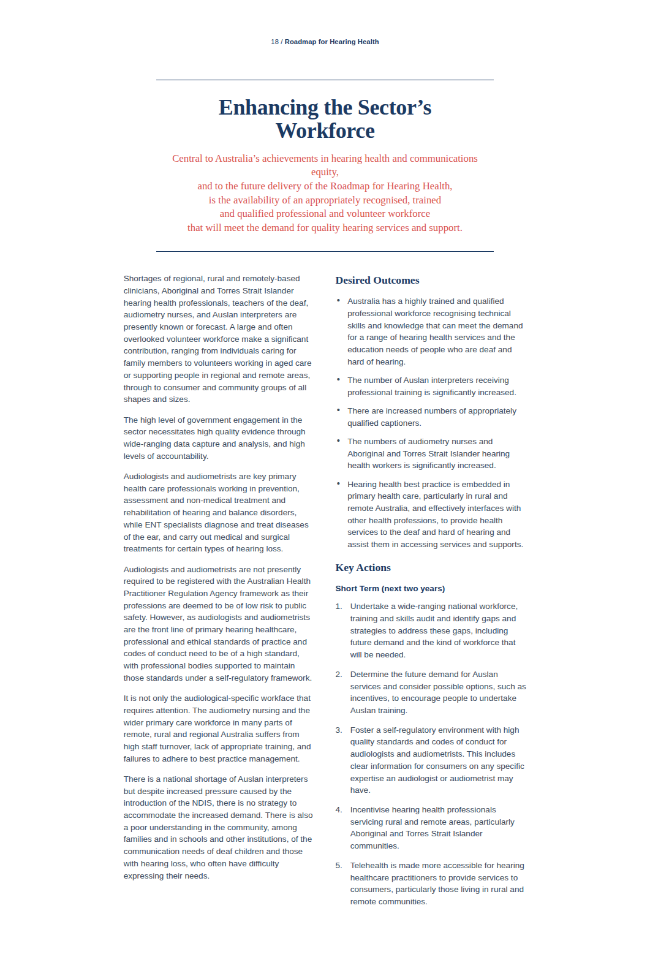18 / Roadmap for Hearing Health
Enhancing the Sector’s Workforce
Central to Australia’s achievements in hearing health and communications equity,
and to the future delivery of the Roadmap for Hearing Health,
is the availability of an appropriately recognised, trained
and qualified professional and volunteer workforce
that will meet the demand for quality hearing services and support.
Shortages of regional, rural and remotely-based clinicians, Aboriginal and Torres Strait Islander hearing health professionals, teachers of the deaf, audiometry nurses, and Auslan interpreters are presently known or forecast. A large and often overlooked volunteer workforce make a significant contribution, ranging from individuals caring for family members to volunteers working in aged care or supporting people in regional and remote areas, through to consumer and community groups of all shapes and sizes.
The high level of government engagement in the sector necessitates high quality evidence through wide-ranging data capture and analysis, and high levels of accountability.
Audiologists and audiometrists are key primary health care professionals working in prevention, assessment and non-medical treatment and rehabilitation of hearing and balance disorders, while ENT specialists diagnose and treat diseases of the ear, and carry out medical and surgical treatments for certain types of hearing loss.
Audiologists and audiometrists are not presently required to be registered with the Australian Health Practitioner Regulation Agency framework as their professions are deemed to be of low risk to public safety. However, as audiologists and audiometrists are the front line of primary hearing healthcare, professional and ethical standards of practice and codes of conduct need to be of a high standard, with professional bodies supported to maintain those standards under a self-regulatory framework.
It is not only the audiological-specific workface that requires attention. The audiometry nursing and the wider primary care workforce in many parts of remote, rural and regional Australia suffers from high staff turnover, lack of appropriate training, and failures to adhere to best practice management.
There is a national shortage of Auslan interpreters but despite increased pressure caused by the introduction of the NDIS, there is no strategy to accommodate the increased demand. There is also a poor understanding in the community, among families and in schools and other institutions, of the communication needs of deaf children and those with hearing loss, who often have difficulty expressing their needs.
Desired Outcomes
Australia has a highly trained and qualified professional workforce recognising technical skills and knowledge that can meet the demand for a range of hearing health services and the education needs of people who are deaf and hard of hearing.
The number of Auslan interpreters receiving professional training is significantly increased.
There are increased numbers of appropriately qualified captioners.
The numbers of audiometry nurses and Aboriginal and Torres Strait Islander hearing health workers is significantly increased.
Hearing health best practice is embedded in primary health care, particularly in rural and remote Australia, and effectively interfaces with other health professions, to provide health services to the deaf and hard of hearing and assist them in accessing services and supports.
Key Actions
Short Term (next two years)
Undertake a wide-ranging national workforce, training and skills audit and identify gaps and strategies to address these gaps, including future demand and the kind of workforce that will be needed.
Determine the future demand for Auslan services and consider possible options, such as incentives, to encourage people to undertake Auslan training.
Foster a self-regulatory environment with high quality standards and codes of conduct for audiologists and audiometrists. This includes clear information for consumers on any specific expertise an audiologist or audiometrist may have.
Incentivise hearing health professionals servicing rural and remote areas, particularly Aboriginal and Torres Strait Islander communities.
Telehealth is made more accessible for hearing healthcare practitioners to provide services to consumers, particularly those living in rural and remote communities.